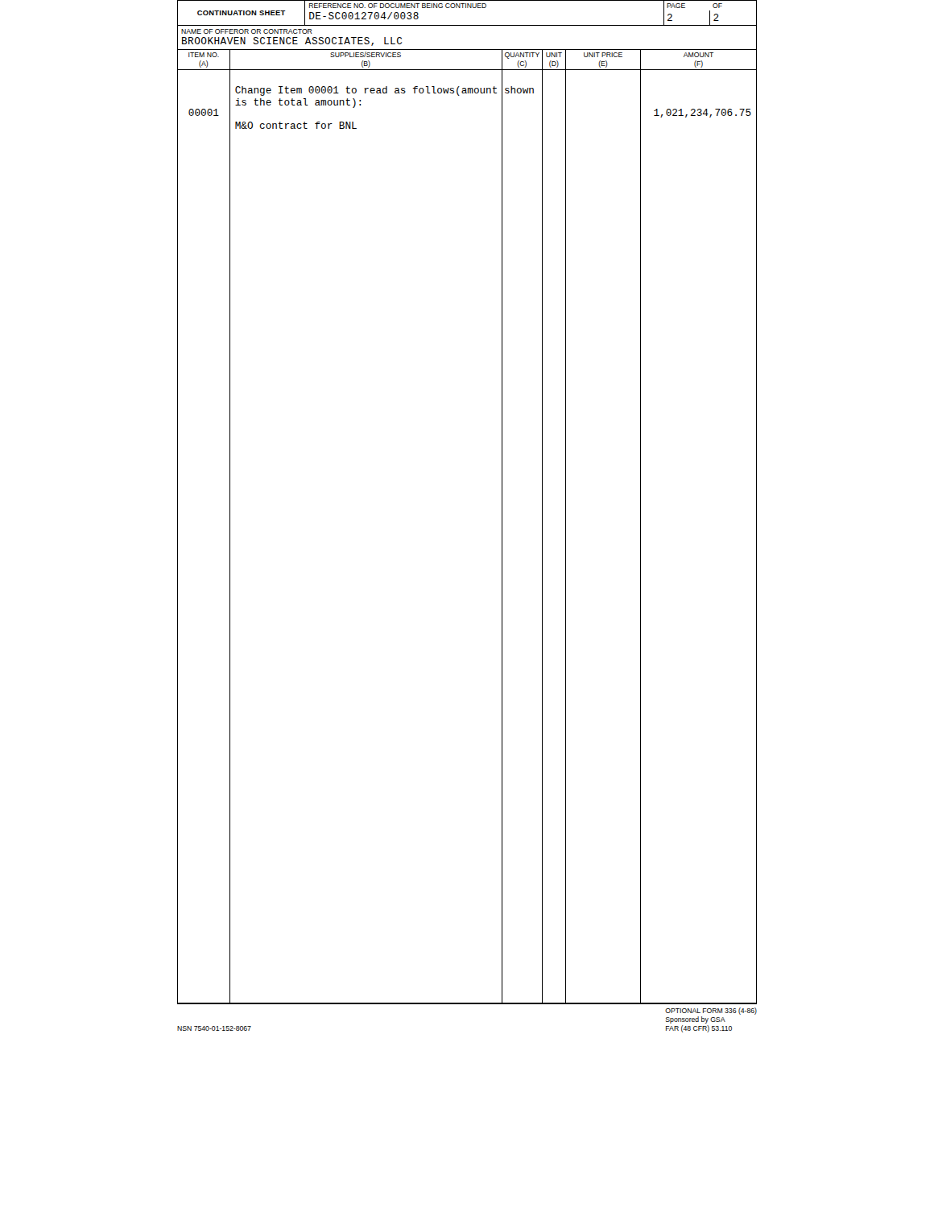| CONTINUATION SHEET | REFERENCE NO. OF DOCUMENT BEING CONTINUED DE-SC0012704/0038 | / PAGE / OF / / 2 / 2 / |
| NAME OF OFFEROR OR CONTRACTOR BROOKHAVEN SCIENCE ASSOCIATES, LLC |
| ITEM NO. (A) | SUPPLIES/SERVICES (B) | QUANTITY (C) | UNIT (D) | UNIT PRICE (E) | AMOUNT (F) |
| --- | --- | --- | --- | --- | --- |
| 00001 | Change Item 00001 to read as follows(amount shown is the total amount): M&O contract for BNL | | | | 1,021,234,706.75 |
NSN 7540-01-152-8067
OPTIONAL FORM 336 (4-86)
Sponsored by GSA
FAR (48 CFR) 53.110